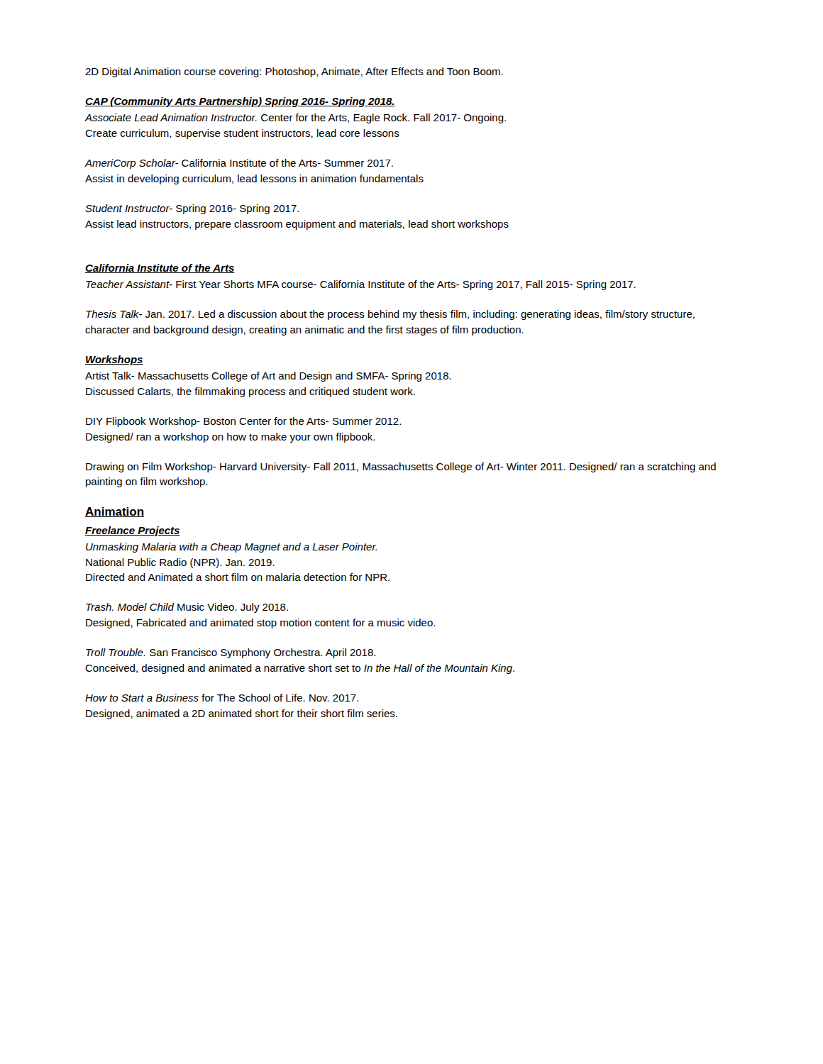2D Digital Animation course covering: Photoshop, Animate, After Effects and Toon Boom.
CAP (Community Arts Partnership) Spring 2016- Spring 2018.
Associate Lead Animation Instructor. Center for the Arts, Eagle Rock. Fall 2017- Ongoing.
Create curriculum, supervise student instructors, lead core lessons
AmeriCorp Scholar- California Institute of the Arts- Summer 2017.
Assist in developing curriculum, lead lessons in animation fundamentals
Student Instructor- Spring 2016- Spring 2017.
Assist lead instructors, prepare classroom equipment and materials, lead short workshops
California Institute of the Arts
Teacher Assistant- First Year Shorts MFA course- California Institute of the Arts- Spring 2017, Fall 2015- Spring 2017.
Thesis Talk- Jan. 2017. Led a discussion about the process behind my thesis film, including: generating ideas, film/story structure, character and background design, creating an animatic and the first stages of film production.
Workshops
Artist Talk- Massachusetts College of Art and Design and SMFA- Spring 2018.
Discussed Calarts, the filmmaking process and critiqued student work.
DIY Flipbook Workshop- Boston Center for the Arts- Summer 2012.
Designed/ ran a workshop on how to make your own flipbook.
Drawing on Film Workshop- Harvard University- Fall 2011, Massachusetts College of Art- Winter 2011. Designed/ ran a scratching and painting on film workshop.
Animation
Freelance Projects
Unmasking Malaria with a Cheap Magnet and a Laser Pointer.
National Public Radio (NPR). Jan. 2019.
Directed and Animated a short film on malaria detection for NPR.
Trash. Model Child Music Video. July 2018.
Designed, Fabricated and animated stop motion content for a music video.
Troll Trouble. San Francisco Symphony Orchestra. April 2018.
Conceived, designed and animated a narrative short set to In the Hall of the Mountain King.
How to Start a Business for The School of Life. Nov. 2017.
Designed, animated a 2D animated short for their short film series.